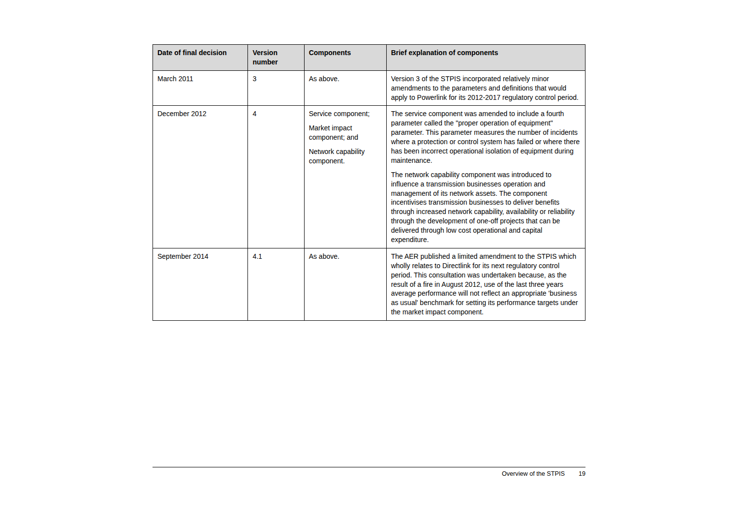| Date of final decision | Version number | Components | Brief explanation of components |
| --- | --- | --- | --- |
| March 2011 | 3 | As above. | Version 3 of the STPIS incorporated relatively minor amendments to the parameters and definitions that would apply to Powerlink for its 2012-2017 regulatory control period. |
| December 2012 | 4 | Service component; Market impact component; and Network capability component. | The service component was amended to include a fourth parameter called the "proper operation of equipment" parameter. This parameter measures the number of incidents where a protection or control system has failed or where there has been incorrect operational isolation of equipment during maintenance. The network capability component was introduced to influence a transmission businesses operation and management of its network assets. The component incentivises transmission businesses to deliver benefits through increased network capability, availability or reliability through the development of one-off projects that can be delivered through low cost operational and capital expenditure. |
| September 2014 | 4.1 | As above. | The AER published a limited amendment to the STPIS which wholly relates to Directlink for its next regulatory control period. This consultation was undertaken because, as the result of a fire in August 2012, use of the last three years average performance will not reflect an appropriate 'business as usual' benchmark for setting its performance targets under the market impact component. |
Overview of the STPIS19